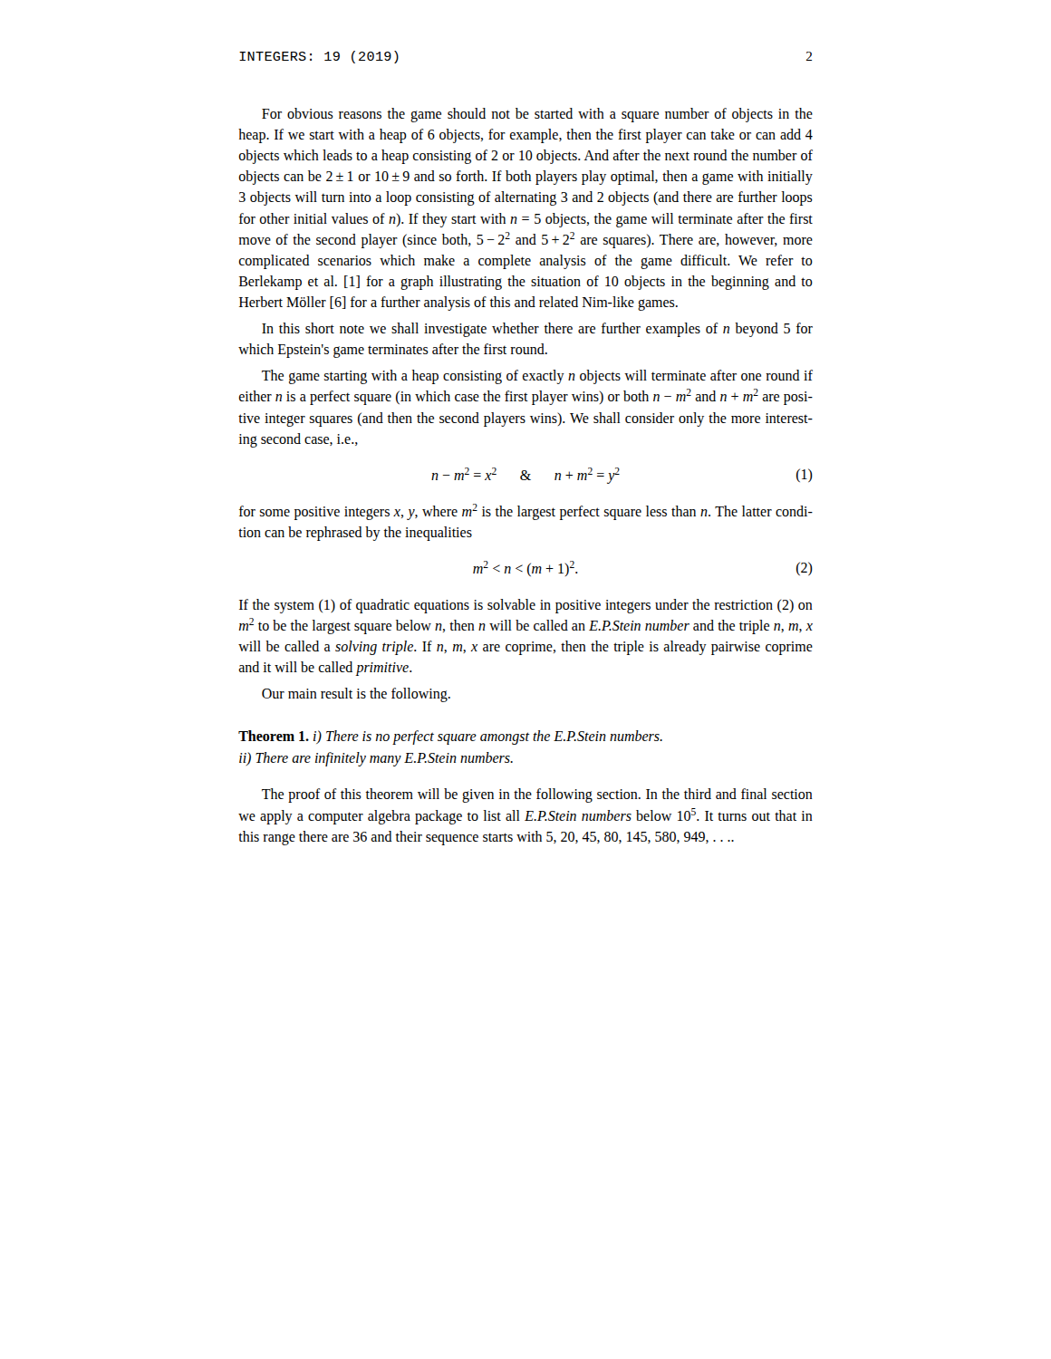INTEGERS: 19 (2019) 2
For obvious reasons the game should not be started with a square number of objects in the heap. If we start with a heap of 6 objects, for example, then the first player can take or can add 4 objects which leads to a heap consisting of 2 or 10 objects. And after the next round the number of objects can be 2 ± 1 or 10 ± 9 and so forth. If both players play optimal, then a game with initially 3 objects will turn into a loop consisting of alternating 3 and 2 objects (and there are further loops for other initial values of n). If they start with n = 5 objects, the game will terminate after the first move of the second player (since both, 5 − 22 and 5 + 22 are squares). There are, however, more complicated scenarios which make a complete analysis of the game difficult. We refer to Berlekamp et al. [1] for a graph illustrating the situation of 10 objects in the beginning and to Herbert Möller [6] for a further analysis of this and related Nim-like games.
In this short note we shall investigate whether there are further examples of n beyond 5 for which Epstein's game terminates after the first round.
The game starting with a heap consisting of exactly n objects will terminate after one round if either n is a perfect square (in which case the first player wins) or both n − m2 and n + m2 are positive integer squares (and then the second players wins). We shall consider only the more interesting second case, i.e.,
n − m2 = x2 & n + m2 = y2 (1)
for some positive integers x, y, where m2 is the largest perfect square less than n. The latter condition can be rephrased by the inequalities
m2 < n < (m + 1)2. (2)
If the system (1) of quadratic equations is solvable in positive integers under the restriction (2) on m2 to be the largest square below n, then n will be called an E.P.Stein number and the triple n, m, x will be called a solving triple. If n, m, x are coprime, then the triple is already pairwise coprime and it will be called primitive.
Our main result is the following.
Theorem 1. i) There is no perfect square amongst the E.P.Stein numbers.
ii) There are infinitely many E.P.Stein numbers.
The proof of this theorem will be given in the following section. In the third and final section we apply a computer algebra package to list all E.P.Stein numbers below 105. It turns out that in this range there are 36 and their sequence starts with 5, 20, 45, 80, 145, 580, 949, . . ..